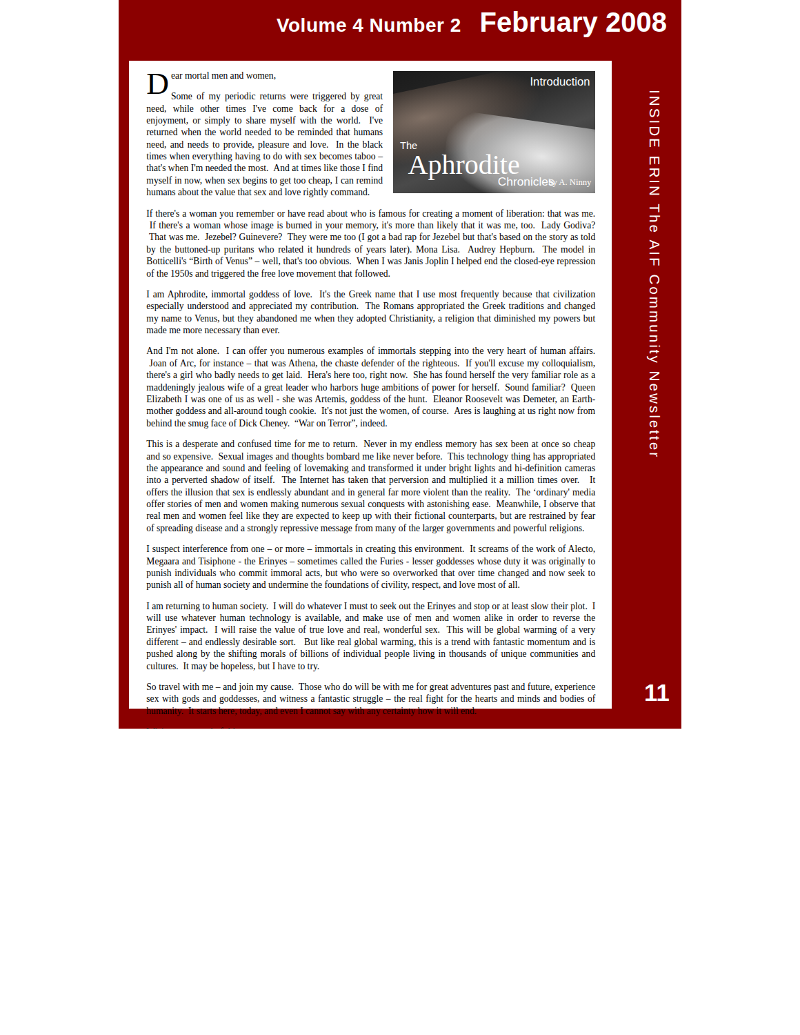Volume 4 Number 2 February 2008
INSIDE ERIN The AIF Community Newsletter
11
Introduction The Aphrodite Chronicles by A. Ninny
Dear mortal men and women,
Some of my periodic returns were triggered by great need, while other times I've come back for a dose of enjoyment, or simply to share myself with the world. I've returned when the world needed to be reminded that humans need, and needs to provide, pleasure and love. In the black times when everything having to do with sex becomes taboo – that's when I'm needed the most. And at times like those I find myself in now, when sex begins to get too cheap, I can remind humans about the value that sex and love rightly command.
If there's a woman you remember or have read about who is famous for creating a moment of liberation: that was me. If there's a woman whose image is burned in your memory, it's more than likely that it was me, too. Lady Godiva? That was me. Jezebel? Guinevere? They were me too (I got a bad rap for Jezebel but that's based on the story as told by the buttoned-up puritans who related it hundreds of years later). Mona Lisa. Audrey Hepburn. The model in Botticelli's “Birth of Venus” – well, that's too obvious. When I was Janis Joplin I helped end the closed-eye repression of the 1950s and triggered the free love movement that followed.
I am Aphrodite, immortal goddess of love. It's the Greek name that I use most frequently because that civilization especially understood and appreciated my contribution. The Romans appropriated the Greek traditions and changed my name to Venus, but they abandoned me when they adopted Christianity, a religion that diminished my powers but made me more necessary than ever.
And I'm not alone. I can offer you numerous examples of immortals stepping into the very heart of human affairs. Joan of Arc, for instance – that was Athena, the chaste defender of the righteous. If you'll excuse my colloquialism, there's a girl who badly needs to get laid. Hera's here too, right now. She has found herself the very familiar role as a maddeningly jealous wife of a great leader who harbors huge ambitions of power for herself. Sound familiar? Queen Elizabeth I was one of us as well - she was Artemis, goddess of the hunt. Eleanor Roosevelt was Demeter, an Earth-mother goddess and all-around tough cookie. It's not just the women, of course. Ares is laughing at us right now from behind the smug face of Dick Cheney. “War on Terror”, indeed.
This is a desperate and confused time for me to return. Never in my endless memory has sex been at once so cheap and so expensive. Sexual images and thoughts bombard me like never before. This technology thing has appropriated the appearance and sound and feeling of lovemaking and transformed it under bright lights and hi-definition cameras into a perverted shadow of itself. The Internet has taken that perversion and multiplied it a million times over. It offers the illusion that sex is endlessly abundant and in general far more violent than the reality. The ‘ordinary' media offer stories of men and women making numerous sexual conquests with astonishing ease. Meanwhile, I observe that real men and women feel like they are expected to keep up with their fictional counterparts, but are restrained by fear of spreading disease and a strongly repressive message from many of the larger governments and powerful religions.
I suspect interference from one – or more – immortals in creating this environment. It screams of the work of Alecto, Megaara and Tisiphone - the Erinyes – sometimes called the Furies - lesser goddesses whose duty it was originally to punish individuals who commit immoral acts, but who were so overworked that over time changed and now seek to punish all of human society and undermine the foundations of civility, respect, and love most of all.
I am returning to human society. I will do whatever I must to seek out the Erinyes and stop or at least slow their plot. I will use whatever human technology is available, and make use of men and women alike in order to reverse the Erinyes' impact. I will raise the value of true love and real, wonderful sex. This will be global warming of a very different – and endlessly desirable sort. But like real global warming, this is a trend with fantastic momentum and is pushed along by the shifting morals of billions of individual people living in thousands of unique communities and cultures. It may be hopeless, but I have to try.
So travel with me – and join my cause. Those who do will be with me for great adventures past and future, experience sex with gods and goddesses, and witness a fantastic struggle – the real fight for the hearts and minds and bodies of humanity. It starts here, today, and even I cannot say with any certainty how it will end.
Wising you wonderful love,
Aphrodite